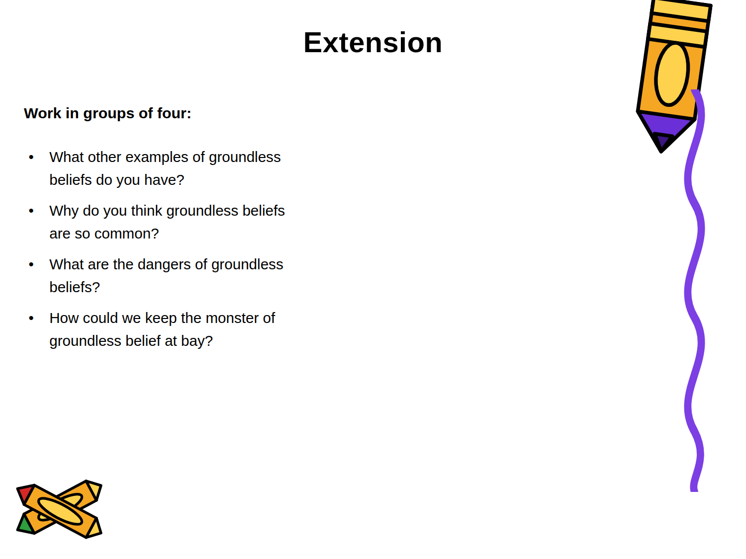Extension
Work in groups of four:
What other examples of groundless beliefs do you have?
Why do you think groundless beliefs are so common?
What are the dangers of groundless beliefs?
How could we keep the monster of groundless belief at bay?